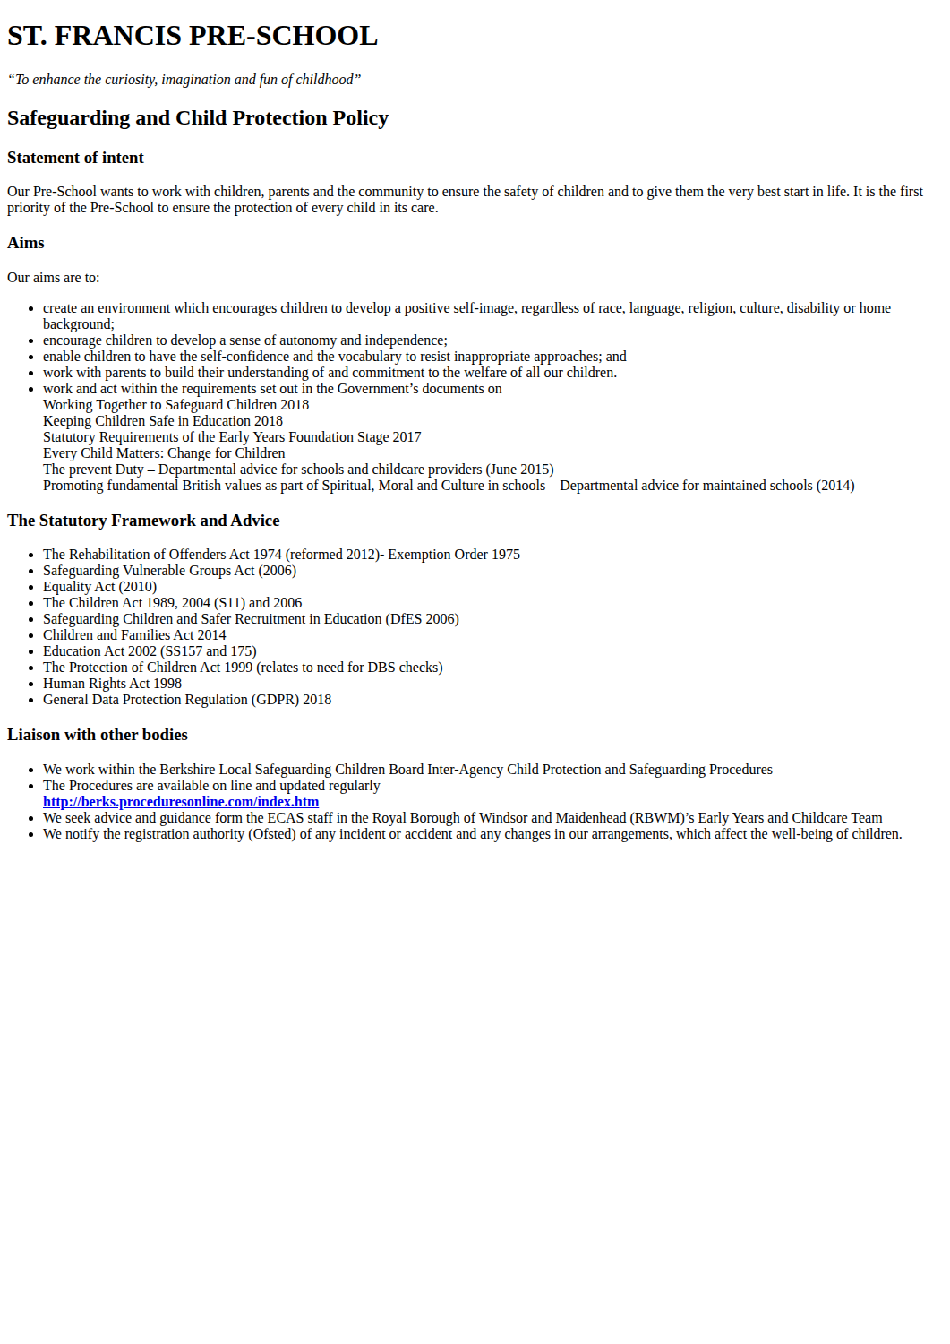ST. FRANCIS PRE-SCHOOL
“To enhance the curiosity, imagination and fun of childhood”
Safeguarding and Child Protection Policy
Statement of intent
Our Pre-School wants to work with children, parents and the community to ensure the safety of children and to give them the very best start in life. It is the first priority of the Pre-School to ensure the protection of every child in its care.
Aims
Our aims are to:
create an environment which encourages children to develop a positive self-image, regardless of race, language, religion, culture, disability or home background;
encourage children to develop a sense of autonomy and independence;
enable children to have the self-confidence and the vocabulary to resist inappropriate approaches; and
work with parents to build their understanding of and commitment to the welfare of all our children.
work and act within the requirements set out in the Government’s documents on
Working Together to Safeguard Children 2018
Keeping Children Safe in Education 2018
Statutory Requirements of the Early Years Foundation Stage 2017
Every Child Matters: Change for Children
The prevent Duty – Departmental advice for schools and childcare providers (June 2015)
Promoting fundamental British values as part of Spiritual, Moral and Culture in schools – Departmental advice for maintained schools (2014)
The Statutory Framework and Advice
The Rehabilitation of Offenders Act 1974 (reformed 2012)- Exemption Order 1975
Safeguarding Vulnerable Groups Act (2006)
Equality Act (2010)
The Children Act 1989, 2004 (S11) and 2006
Safeguarding Children and Safer Recruitment in Education (DfES 2006)
Children and Families Act 2014
Education Act 2002 (SS157 and 175)
The Protection of Children Act 1999 (relates to need for DBS checks)
Human Rights Act 1998
General Data Protection Regulation (GDPR) 2018
Liaison with other bodies
We work within the Berkshire Local Safeguarding Children Board Inter-Agency Child Protection and Safeguarding Procedures
The Procedures are available on line and updated regularly
http://berks.proceduresonline.com/index.htm
We seek advice and guidance form the ECAS staff in the Royal Borough of Windsor and Maidenhead (RBWM)’s Early Years and Childcare Team
We notify the registration authority (Ofsted) of any incident or accident and any changes in our arrangements, which affect the well-being of children.